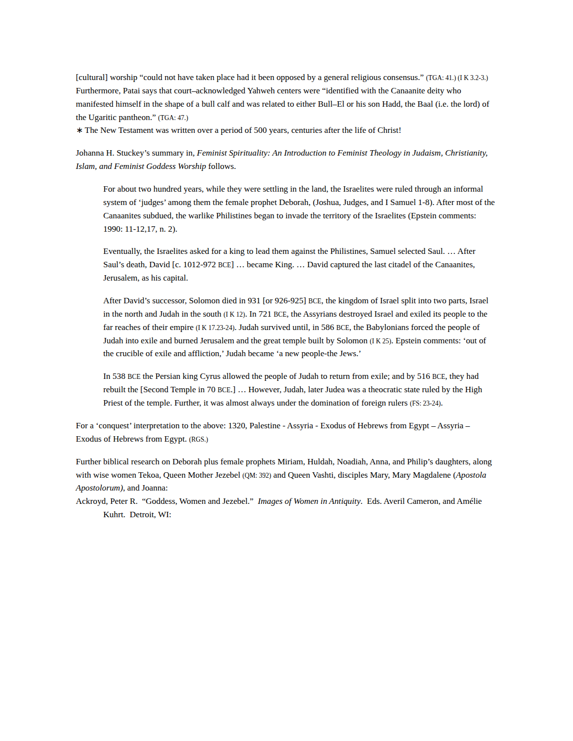[cultural] worship “could not have taken place had it been opposed by a general religious consensus.” (TGA: 41.) (I K 3.2-3.) Furthermore, Patai says that court–acknowledged Yahweh centers were “identified with the Canaanite deity who manifested himself in the shape of a bull calf and was related to either Bull–El or his son Hadd, the Baal (i.e. the lord) of the Ugaritic pantheon.” (TGA: 47.)
∗ The New Testament was written over a period of 500 years, centuries after the life of Christ!
Johanna H. Stuckey’s summary in, Feminist Spirituality: An Introduction to Feminist Theology in Judaism, Christianity, Islam, and Feminist Goddess Worship follows.
For about two hundred years, while they were settling in the land, the Israelites were ruled through an informal system of ‘judges’ among them the female prophet Deborah, (Joshua, Judges, and I Samuel 1-8). After most of the Canaanites subdued, the warlike Philistines began to invade the territory of the Israelites (Epstein comments: 1990: 11-12,17, n. 2).
Eventually, the Israelites asked for a king to lead them against the Philistines, Samuel selected Saul. … After Saul’s death, David [c. 1012-972 BCE] … became King. … David captured the last citadel of the Canaanites, Jerusalem, as his capital.
After David’s successor, Solomon died in 931 [or 926-925] BCE, the kingdom of Israel split into two parts, Israel in the north and Judah in the south (I K 12). In 721 BCE, the Assyrians destroyed Israel and exiled its people to the far reaches of their empire (I K 17.23-24). Judah survived until, in 586 BCE, the Babylonians forced the people of Judah into exile and burned Jerusalem and the great temple built by Solomon (I K 25). Epstein comments: ‘out of the crucible of exile and affliction,’ Judah became ‘a new people-the Jews.’
In 538 BCE the Persian king Cyrus allowed the people of Judah to return from exile; and by 516 BCE, they had rebuilt the [Second Temple in 70 BCE.] … However, Judah, later Judea was a theocratic state ruled by the High Priest of the temple. Further, it was almost always under the domination of foreign rulers (FS: 23-24).
For a ‘conquest’ interpretation to the above: 1320, Palestine - Assyria - Exodus of Hebrews from Egypt – Assyria – Exodus of Hebrews from Egypt. (RGS.)
Further biblical research on Deborah plus female prophets Miriam, Huldah, Noadiah, Anna, and Philip’s daughters, along with wise women Tekoa, Queen Mother Jezebel (QM: 392) and Queen Vashti, disciples Mary, Mary Magdalene (Apostola Apostolorum), and Joanna:
Ackroyd, Peter R. “Goddess, Women and Jezebel.” Images of Women in Antiquity. Eds. Averil Cameron, and Amélie Kuhrt. Detroit, WI: